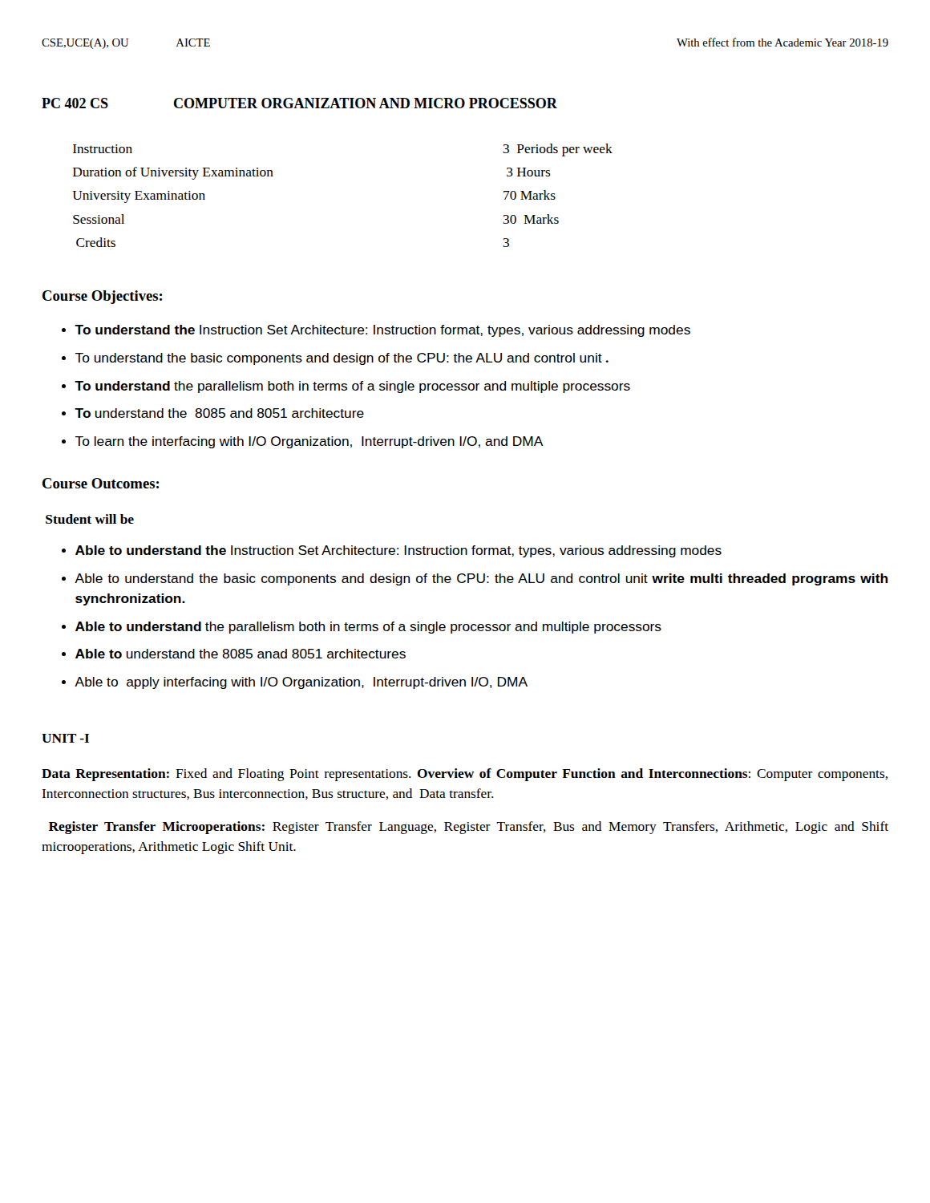CSE,UCE(A), OU
AICTE
With effect from the Academic Year 2018-19
PC 402 CSCOMPUTER ORGANIZATION AND MICRO PROCESSOR
| Instruction | 3 Periods per week |
| Duration of University Examination | 3 Hours |
| University Examination | 70 Marks |
| Sessional | 30 Marks |
| Credits | 3 |
Course Objectives:
To understand the Instruction Set Architecture: Instruction format, types, various addressing modes
To understand the basic components and design of the CPU: the ALU and control unit .
To understand the parallelism both in terms of a single processor and multiple processors
To understand the 8085 and 8051 architecture
To learn the interfacing with I/O Organization, Interrupt-driven I/O, and DMA
Course Outcomes:
Student will be
Able to understand the Instruction Set Architecture: Instruction format, types, various addressing modes
Able to understand the basic components and design of the CPU: the ALU and control unit write multi threaded programs with synchronization.
Able to understand the parallelism both in terms of a single processor and multiple processors
Able to understand the 8085 anad 8051 architectures
Able to apply interfacing with I/O Organization, Interrupt-driven I/O, DMA
UNIT -I
Data Representation: Fixed and Floating Point representations. Overview of Computer Function and Interconnections: Computer components, Interconnection structures, Bus interconnection, Bus structure, and Data transfer.
Register Transfer Microoperations: Register Transfer Language, Register Transfer, Bus and Memory Transfers, Arithmetic, Logic and Shift microoperations, Arithmetic Logic Shift Unit.